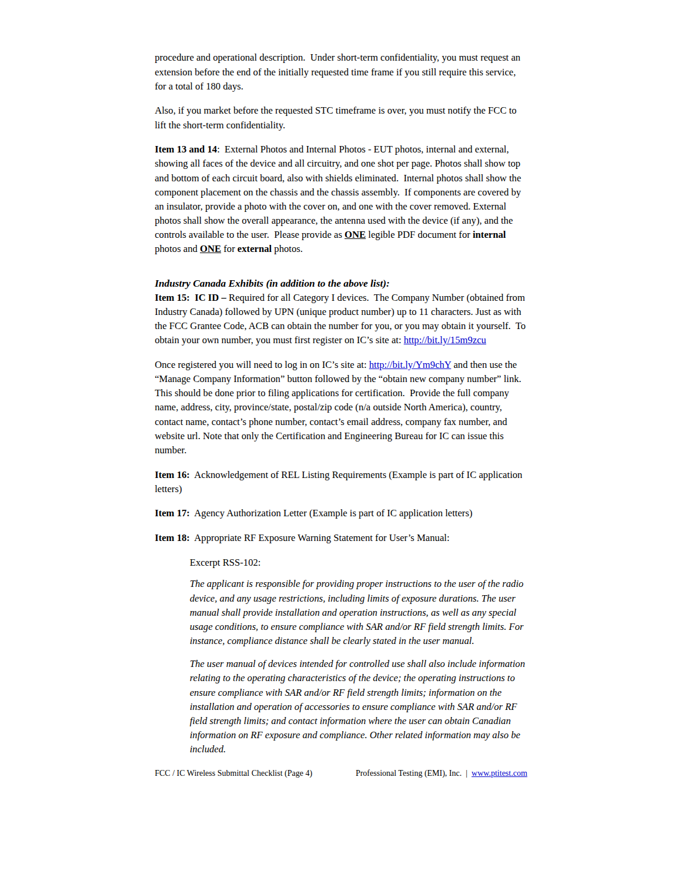procedure and operational description. Under short-term confidentiality, you must request an extension before the end of the initially requested time frame if you still require this service, for a total of 180 days.
Also, if you market before the requested STC timeframe is over, you must notify the FCC to lift the short-term confidentiality.
Item 13 and 14: External Photos and Internal Photos - EUT photos, internal and external, showing all faces of the device and all circuitry, and one shot per page. Photos shall show top and bottom of each circuit board, also with shields eliminated. Internal photos shall show the component placement on the chassis and the chassis assembly. If components are covered by an insulator, provide a photo with the cover on, and one with the cover removed. External photos shall show the overall appearance, the antenna used with the device (if any), and the controls available to the user. Please provide as ONE legible PDF document for internal photos and ONE for external photos.
Industry Canada Exhibits (in addition to the above list):
Item 15: IC ID – Required for all Category I devices. The Company Number (obtained from Industry Canada) followed by UPN (unique product number) up to 11 characters. Just as with the FCC Grantee Code, ACB can obtain the number for you, or you may obtain it yourself. To obtain your own number, you must first register on IC’s site at: http://bit.ly/15m9zcu
Once registered you will need to log in on IC’s site at: http://bit.ly/Ym9chY and then use the “Manage Company Information” button followed by the “obtain new company number” link. This should be done prior to filing applications for certification. Provide the full company name, address, city, province/state, postal/zip code (n/a outside North America), country, contact name, contact’s phone number, contact’s email address, company fax number, and website url. Note that only the Certification and Engineering Bureau for IC can issue this number.
Item 16: Acknowledgement of REL Listing Requirements (Example is part of IC application letters)
Item 17: Agency Authorization Letter (Example is part of IC application letters)
Item 18: Appropriate RF Exposure Warning Statement for User’s Manual:
Excerpt RSS-102:
The applicant is responsible for providing proper instructions to the user of the radio device, and any usage restrictions, including limits of exposure durations. The user manual shall provide installation and operation instructions, as well as any special usage conditions, to ensure compliance with SAR and/or RF field strength limits. For instance, compliance distance shall be clearly stated in the user manual.
The user manual of devices intended for controlled use shall also include information relating to the operating characteristics of the device; the operating instructions to ensure compliance with SAR and/or RF field strength limits; information on the installation and operation of accessories to ensure compliance with SAR and/or RF field strength limits; and contact information where the user can obtain Canadian information on RF exposure and compliance. Other related information may also be included.
FCC / IC Wireless Submittal Checklist (Page 4) Professional Testing (EMI), Inc. | www.ptitest.com